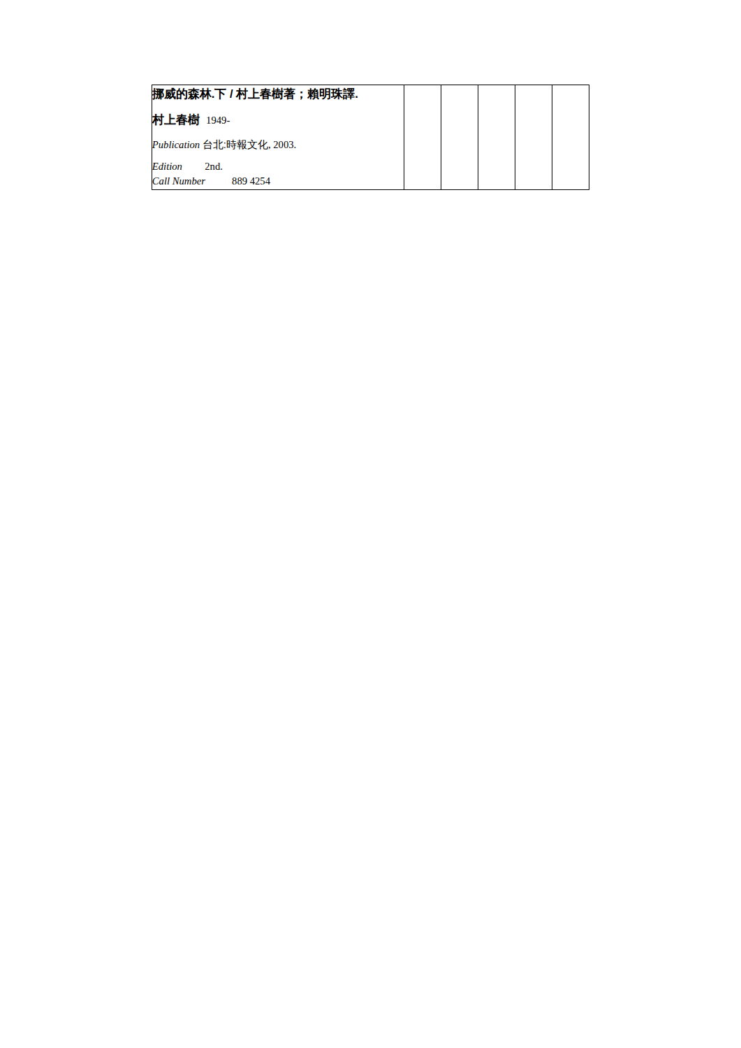| 挪威的森林.下 / 村上春樹著；賴明珠譯. 村上春樹 1949- Publication 台北:時報文化 , 2003. Edition 2nd. Call Number 889 4254 | | | | | |